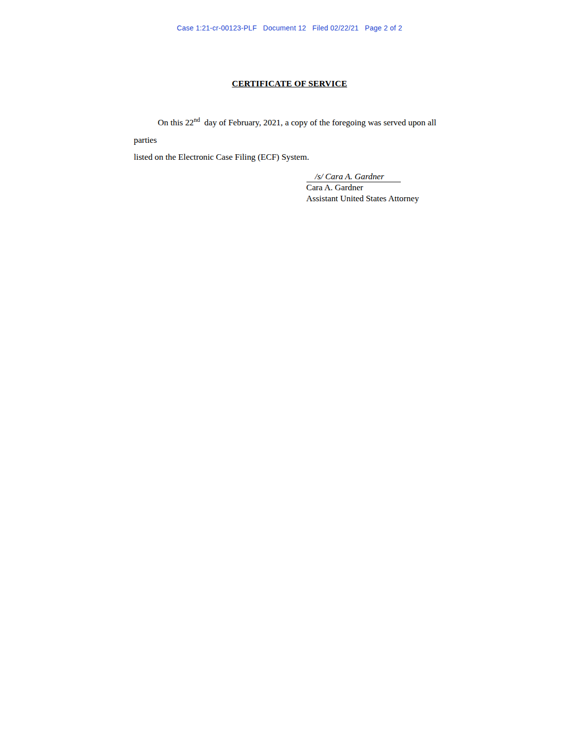Case 1:21-cr-00123-PLF Document 12 Filed 02/22/21 Page 2 of 2
CERTIFICATE OF SERVICE
On this 22nd day of February, 2021, a copy of the foregoing was served upon all parties
listed on the Electronic Case Filing (ECF) System.
/s/ Cara A. Gardner Cara A. Gardner Assistant United States Attorney